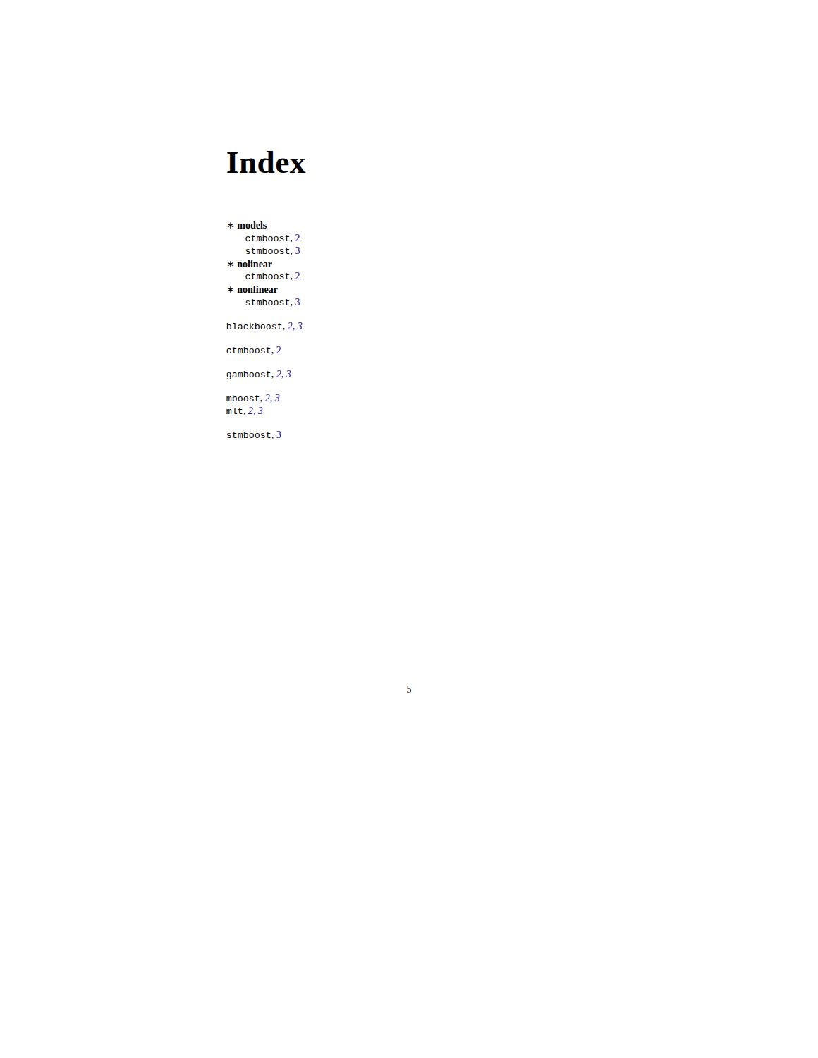Index
∗ models
ctmboost, 2
stmboost, 3
∗ nolinear
ctmboost, 2
∗ nonlinear
stmboost, 3
blackboost, 2, 3
ctmboost, 2
gamboost, 2, 3
mboost, 2, 3
mlt, 2, 3
stmboost, 3
5